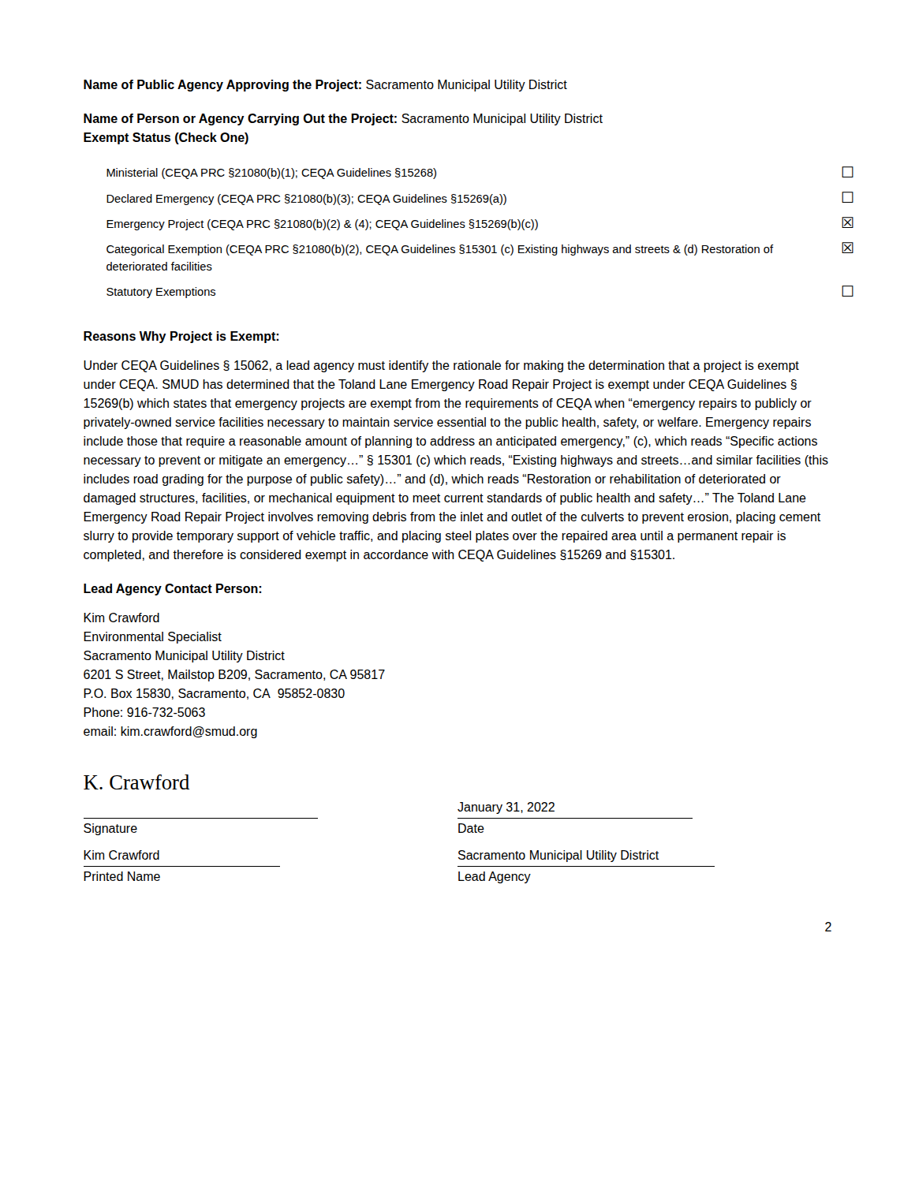Name of Public Agency Approving the Project: Sacramento Municipal Utility District
Name of Person or Agency Carrying Out the Project: Sacramento Municipal Utility District
Exempt Status (Check One)
| Ministerial (CEQA PRC §21080(b)(1); CEQA Guidelines §15268) | ☐ |
| Declared Emergency (CEQA PRC §21080(b)(3); CEQA Guidelines §15269(a)) | ☐ |
| Emergency Project (CEQA PRC §21080(b)(2) & (4); CEQA Guidelines §15269(b)(c)) | ☒ |
| Categorical Exemption (CEQA PRC §21080(b)(2), CEQA Guidelines §15301 (c) Existing highways and streets & (d) Restoration of deteriorated facilities | ☒ |
| Statutory Exemptions | ☐ |
Reasons Why Project is Exempt:
Under CEQA Guidelines § 15062, a lead agency must identify the rationale for making the determination that a project is exempt under CEQA. SMUD has determined that the Toland Lane Emergency Road Repair Project is exempt under CEQA Guidelines § 15269(b) which states that emergency projects are exempt from the requirements of CEQA when “emergency repairs to publicly or privately-owned service facilities necessary to maintain service essential to the public health, safety, or welfare. Emergency repairs include those that require a reasonable amount of planning to address an anticipated emergency,” (c), which reads “Specific actions necessary to prevent or mitigate an emergency…” § 15301 (c) which reads, “Existing highways and streets…and similar facilities (this includes road grading for the purpose of public safety)…” and (d), which reads “Restoration or rehabilitation of deteriorated or damaged structures, facilities, or mechanical equipment to meet current standards of public health and safety…” The Toland Lane Emergency Road Repair Project involves removing debris from the inlet and outlet of the culverts to prevent erosion, placing cement slurry to provide temporary support of vehicle traffic, and placing steel plates over the repaired area until a permanent repair is completed, and therefore is considered exempt in accordance with CEQA Guidelines §15269 and §15301.
Lead Agency Contact Person:
Kim Crawford
Environmental Specialist
Sacramento Municipal Utility District
6201 S Street, Mailstop B209, Sacramento, CA 95817
P.O. Box 15830, Sacramento, CA 95852-0830
Phone: 916-732-5063
email: kim.crawford@smud.org
K. Crawford
| Signature | January 31, 2022 Date |
| Kim Crawford Printed Name | Sacramento Municipal Utility District Lead Agency |
2